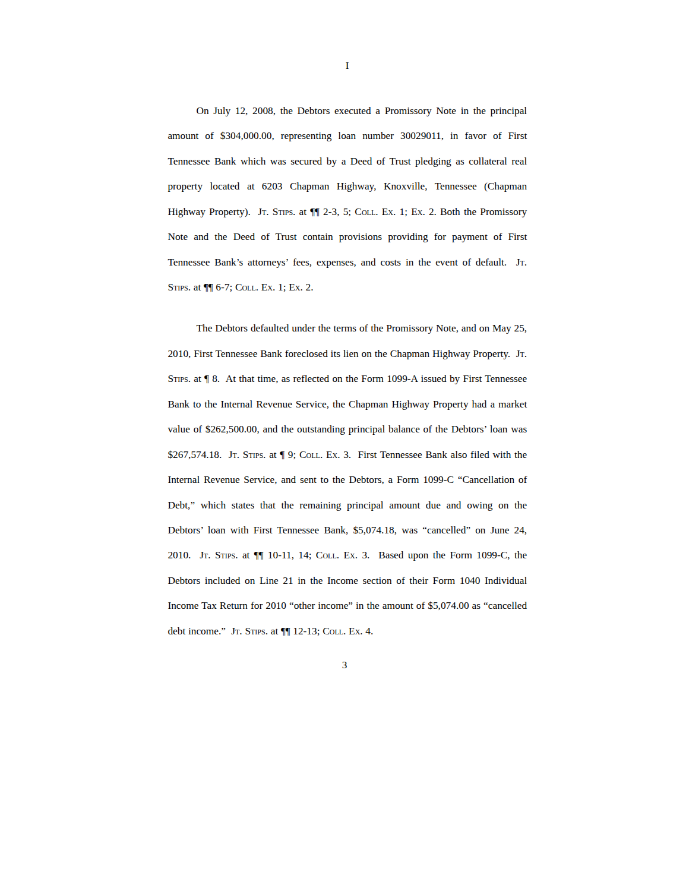I
On July 12, 2008, the Debtors executed a Promissory Note in the principal amount of $304,000.00, representing loan number 30029011, in favor of First Tennessee Bank which was secured by a Deed of Trust pledging as collateral real property located at 6203 Chapman Highway, Knoxville, Tennessee (Chapman Highway Property). Jt. Stips. at ¶¶ 2-3, 5; Coll. Ex. 1; Ex. 2. Both the Promissory Note and the Deed of Trust contain provisions providing for payment of First Tennessee Bank’s attorneys’ fees, expenses, and costs in the event of default. Jt. Stips. at ¶¶ 6-7; Coll. Ex. 1; Ex. 2.
The Debtors defaulted under the terms of the Promissory Note, and on May 25, 2010, First Tennessee Bank foreclosed its lien on the Chapman Highway Property. Jt. Stips. at ¶ 8. At that time, as reflected on the Form 1099-A issued by First Tennessee Bank to the Internal Revenue Service, the Chapman Highway Property had a market value of $262,500.00, and the outstanding principal balance of the Debtors’ loan was $267,574.18. Jt. Stips. at ¶ 9; Coll. Ex. 3. First Tennessee Bank also filed with the Internal Revenue Service, and sent to the Debtors, a Form 1099-C “Cancellation of Debt,” which states that the remaining principal amount due and owing on the Debtors’ loan with First Tennessee Bank, $5,074.18, was “cancelled” on June 24, 2010. Jt. Stips. at ¶¶ 10-11, 14; Coll. Ex. 3. Based upon the Form 1099-C, the Debtors included on Line 21 in the Income section of their Form 1040 Individual Income Tax Return for 2010 “other income” in the amount of $5,074.00 as “cancelled debt income.” Jt. Stips. at ¶¶ 12-13; Coll. Ex. 4.
3